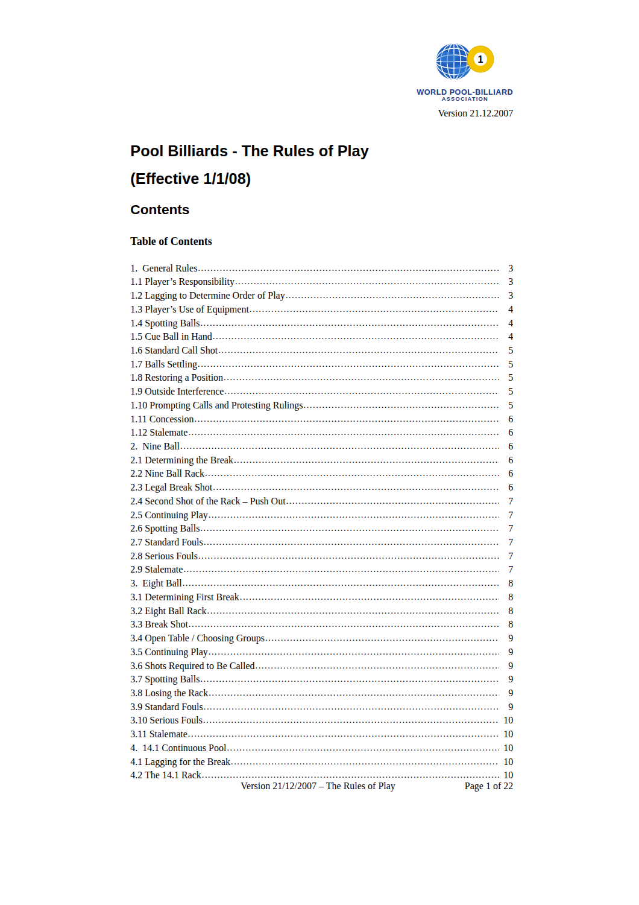1
WORLD POOL-BILLIARD ASSOCIATION
Version 21.12.2007
Pool Billiards - The Rules of Play (Effective 1/1/08)
Contents
Table of Contents
1. General Rules.................................................................................................................. 3
1.1 Player’s Responsibility......................................................................................... 3
1.2 Lagging to Determine Order of Play.......................................................................... 3
1.3 Player’s Use of Equipment......................................................................................... 4
1.4 Spotting Balls............................................................................................................. 4
1.5 Cue Ball in Hand....................................................................................................... 4
1.6 Standard Call Shot..................................................................................................... 5
1.7 Balls Settling............................................................................................................. 5
1.8 Restoring a Position................................................................................................... 5
1.9 Outside Interference................................................................................................... 5
1.10 Prompting Calls and Protesting Rulings..................................................................... 5
1.11 Concession.............................................................................................................. 6
1.12 Stalemate................................................................................................................ 6
2. Nine Ball......................................................................................................................... 6
2.1 Determining the Break.............................................................................................. 6
2.2 Nine Ball Rack.......................................................................................................... 6
2.3 Legal Break Shot...................................................................................................... 6
2.4 Second Shot of the Rack – Push Out.......................................................................... 7
2.5 Continuing Play....................................................................................................... 7
2.6 Spotting Balls............................................................................................................. 7
2.7 Standard Fouls........................................................................................................... 7
2.8 Serious Fouls............................................................................................................. 7
2.9 Stalemate.................................................................................................................. 7
3. Eight Ball......................................................................................................................... 8
3.1 Determining First Break............................................................................................ 8
3.2 Eight Ball Rack......................................................................................................... 8
3.3 Break Shot................................................................................................................ 8
3.4 Open Table / Choosing Groups................................................................................... 9
3.5 Continuing Play....................................................................................................... 9
3.6 Shots Required to Be Called....................................................................................... 9
3.7 Spotting Balls............................................................................................................. 9
3.8 Losing the Rack......................................................................................................... 9
3.9 Standard Fouls........................................................................................................... 9
3.10 Serious Fouls.......................................................................................................... 10
3.11 Stalemate................................................................................................................ 10
4. 14.1 Continuous Pool....................................................................................................... 10
4.1 Lagging for the Break............................................................................................... 10
4.2 The 14.1 Rack........................................................................................................... 10
Version 21/12/2007 – The Rules of Play
Page 1 of 22